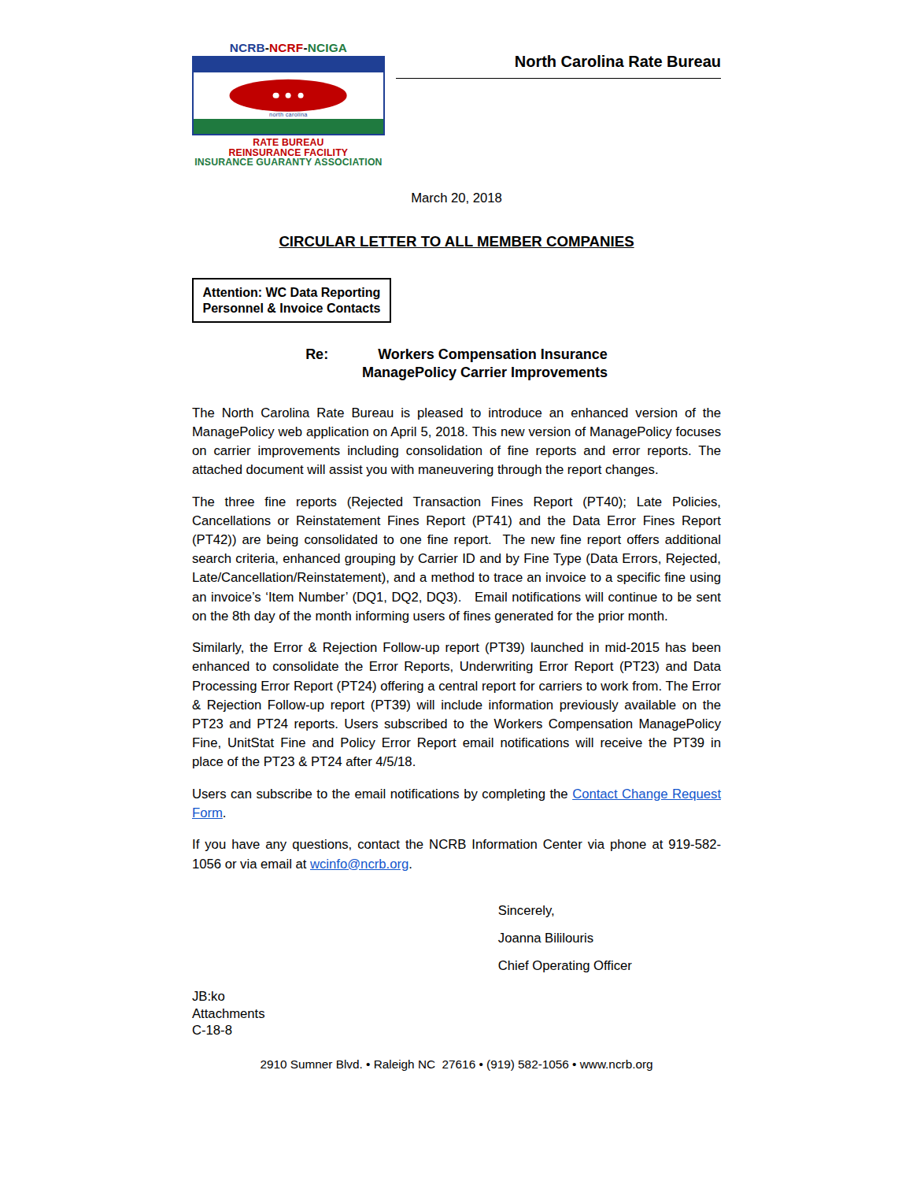NCRB-NCRF-NCIGA
north carolina
RATE BUREAU
REINSURANCE FACILITY
INSURANCE GUARANTY ASSOCIATION
North Carolina Rate Bureau
March 20, 2018
CIRCULAR LETTER TO ALL MEMBER COMPANIES
Attention: WC Data Reporting
Personnel & Invoice Contacts
Re: Workers Compensation Insurance ManagePolicy Carrier Improvements
The North Carolina Rate Bureau is pleased to introduce an enhanced version of the ManagePolicy web application on April 5, 2018. This new version of ManagePolicy focuses on carrier improvements including consolidation of fine reports and error reports. The attached document will assist you with maneuvering through the report changes.
The three fine reports (Rejected Transaction Fines Report (PT40); Late Policies, Cancellations or Reinstatement Fines Report (PT41) and the Data Error Fines Report (PT42)) are being consolidated to one fine report. The new fine report offers additional search criteria, enhanced grouping by Carrier ID and by Fine Type (Data Errors, Rejected, Late/Cancellation/Reinstatement), and a method to trace an invoice to a specific fine using an invoice’s ‘Item Number’ (DQ1, DQ2, DQ3). Email notifications will continue to be sent on the 8th day of the month informing users of fines generated for the prior month.
Similarly, the Error & Rejection Follow-up report (PT39) launched in mid-2015 has been enhanced to consolidate the Error Reports, Underwriting Error Report (PT23) and Data Processing Error Report (PT24) offering a central report for carriers to work from. The Error & Rejection Follow-up report (PT39) will include information previously available on the PT23 and PT24 reports. Users subscribed to the Workers Compensation ManagePolicy Fine, UnitStat Fine and Policy Error Report email notifications will receive the PT39 in place of the PT23 & PT24 after 4/5/18.
Users can subscribe to the email notifications by completing the Contact Change Request Form.
If you have any questions, contact the NCRB Information Center via phone at 919-582-1056 or via email at wcinfo@ncrb.org.
Sincerely,
Joanna Bililouris
Chief Operating Officer
JB:ko
Attachments
C-18-8
2910 Sumner Blvd. • Raleigh NC 27616 • (919) 582-1056 • www.ncrb.org